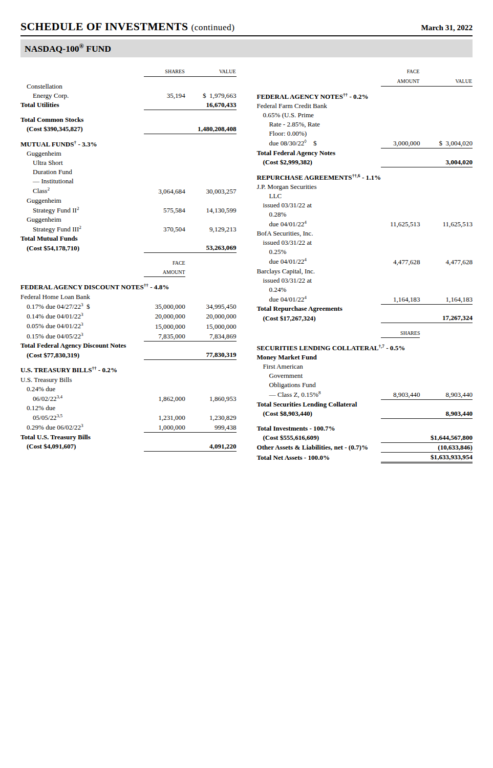SCHEDULE OF INVESTMENTS (continued)
March 31, 2022
NASDAQ-100® FUND
| | Shares | Value |
| --- | --- | --- |
| Constellation | | |
| Energy Corp. | 35,194 | $ 1,979,663 |
| Total Utilities | | 16,670,433 |
| Total Common Stocks | | |
| (Cost $390,345,827) | | 1,480,208,408 |
| MUTUAL FUNDS † - 3.3% | | |
| Guggenheim | | |
| Ultra Short | | |
| Duration Fund | | |
| — Institutional | | |
| Class 2 | 3,064,684 | 30,003,257 |
| Guggenheim | | |
| Strategy Fund II 2 | 575,584 | 14,130,599 |
| Guggenheim | | |
| Strategy Fund III 2 | 370,504 | 9,129,213 |
| Total Mutual Funds | | |
| (Cost $54,178,710) | | 53,263,069 |
| | Face | |
| | Amount | |
| FEDERAL AGENCY DISCOUNT NOTES †† - 4.8% |
| Federal Home Loan Bank | | |
| 0.17% due 04/27/22 3 $ | 35,000,000 | 34,995,450 |
| 0.14% due 04/01/22 3 | 20,000,000 | 20,000,000 |
| 0.05% due 04/01/22 3 | 15,000,000 | 15,000,000 |
| 0.15% due 04/05/22 3 | 7,835,000 | 7,834,869 |
| Total Federal Agency Discount Notes | | |
| (Cost $77,830,319) | | 77,830,319 |
| U.S. TREASURY BILLS †† - 0.2% |
| U.S. Treasury Bills | | |
| 0.24% due | | |
| 06/02/22 3,4 | 1,862,000 | 1,860,953 |
| 0.12% due | | |
| 05/05/22 3,5 | 1,231,000 | 1,230,829 |
| 0.29% due 06/02/22 3 | 1,000,000 | 999,438 |
| Total U.S. Treasury Bills | | |
| (Cost $4,091,607) | | 4,091,220 |
| | Face | |
| --- | --- | --- |
| | Amount | Value |
| FEDERAL AGENCY NOTES †† - 0.2% |
| Federal Farm Credit Bank | | |
| 0.65% (U.S. Prime | | |
| Rate - 2.85%, Rate | | |
| Floor: 0.00%) | | |
| due 08/30/22 ◊ $ | 3,000,000 | $ 3,004,020 |
| Total Federal Agency Notes | | |
| (Cost $2,999,382) | | 3,004,020 |
| REPURCHASE AGREEMENTS ††,6 - 1.1% |
| J.P. Morgan Securities | | |
| LLC | | |
| issued 03/31/22 at | | |
| 0.28% | | |
| due 04/01/22 4 | 11,625,513 | 11,625,513 |
| BofA Securities, Inc. | | |
| issued 03/31/22 at | | |
| 0.25% | | |
| due 04/01/22 4 | 4,477,628 | 4,477,628 |
| Barclays Capital, Inc. | | |
| issued 03/31/22 at | | |
| 0.24% | | |
| due 04/01/22 4 | 1,164,183 | 1,164,183 |
| Total Repurchase Agreements | | |
| (Cost $17,267,324) | | 17,267,324 |
| | Shares | |
| SECURITIES LENDING COLLATERAL †,7 - 0.5% |
| Money Market Fund | | |
| First American | | |
| Government | | |
| Obligations Fund | | |
| — Class Z, 0.15% 8 | 8,903,440 | 8,903,440 |
| Total Securities Lending Collateral | | |
| (Cost $8,903,440) | | 8,903,440 |
| Total Investments - 100.7% | | |
| (Cost $555,616,609) | | $1,644,567,800 |
| Other Assets & Liabilities, net - (0.7)% | | (10,633,846) |
| Total Net Assets - 100.0% | | $1,633,933,954 |